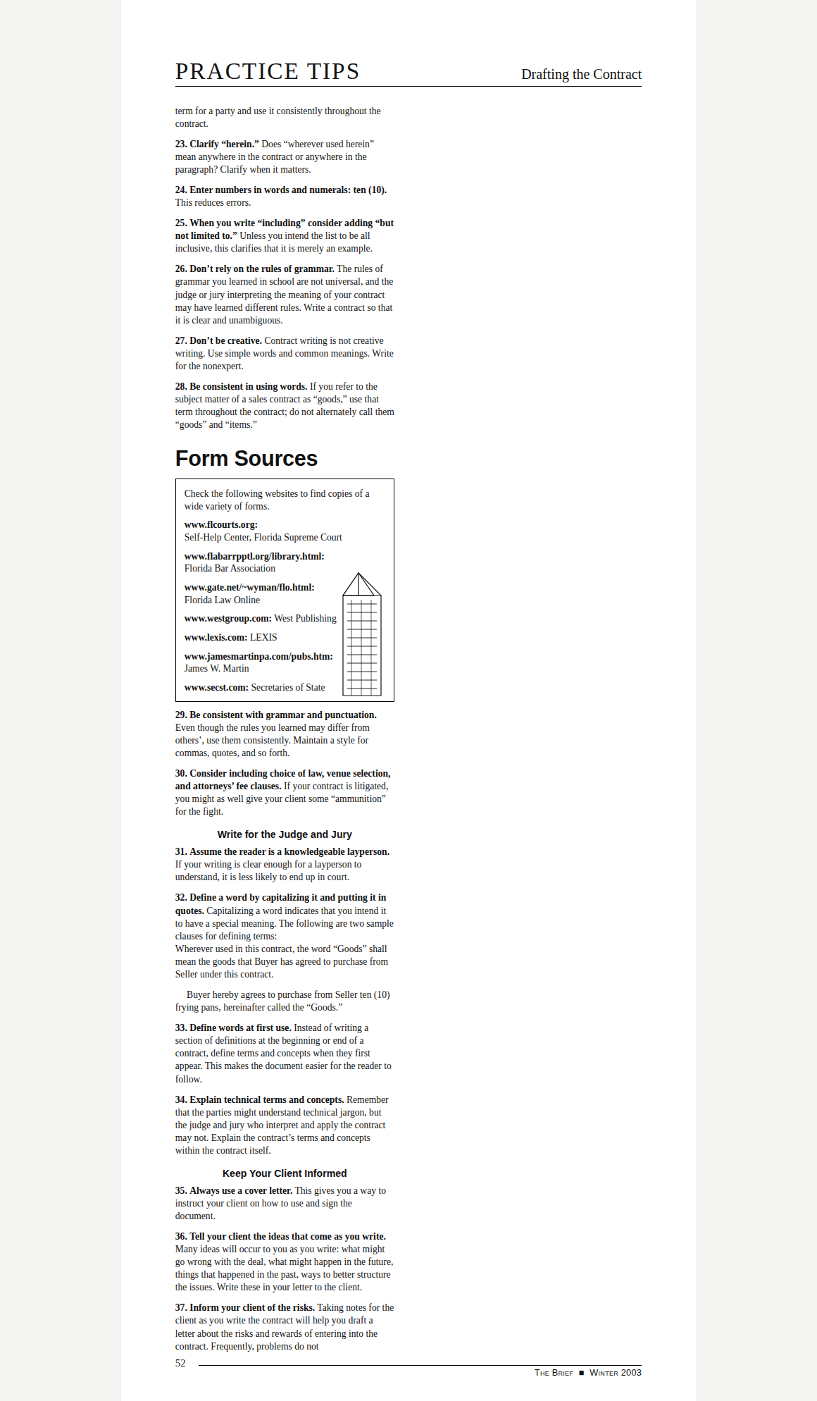PRACTICE TIPS
Drafting the Contract
term for a party and use it consistently throughout the contract.
23. Clarify “herein.” Does “wherever used herein” mean anywhere in the contract or anywhere in the paragraph? Clarify when it matters.
24. Enter numbers in words and numerals: ten (10). This reduces errors.
25. When you write “including” consider adding “but not limited to.” Unless you intend the list to be all inclusive, this clarifies that it is merely an example.
26. Don’t rely on the rules of grammar. The rules of grammar you learned in school are not universal, and the judge or jury interpreting the meaning of your contract may have learned different rules. Write a contract so that it is clear and unambiguous.
27. Don’t be creative. Contract writing is not creative writing. Use simple words and common meanings. Write for the nonexpert.
28. Be consistent in using words. If you refer to the subject matter of a sales contract as “goods,” use that term throughout the contract; do not alternately call them “goods” and “items.”
Form Sources
Check the following websites to find copies of a wide variety of forms.
www.flcourts.org:
Self-Help Center, Florida Supreme Court
www.flabarrpptl.org/library.html:
Florida Bar Association
www.gate.net/~wyman/flo.html:
Florida Law Online
www.westgroup.com: West Publishing
www.lexis.com: LEXIS
www.jamesmartinpa.com/pubs.htm:
James W. Martin
www.secst.com: Secretaries of State
29. Be consistent with grammar and punctuation. Even though the rules you learned may differ from others’, use them consistently. Maintain a style for commas, quotes, and so forth.
30. Consider including choice of law, venue selection, and attorneys’ fee clauses. If your contract is litigated, you might as well give your client some “ammunition” for the fight.
Write for the Judge and Jury
31. Assume the reader is a knowledgeable layperson. If your writing is clear enough for a layperson to understand, it is less likely to end up in court.
32. Define a word by capitalizing it and putting it in quotes. Capitalizing a word indicates that you intend it to have a special meaning. The following are two sample clauses for defining terms:
Wherever used in this contract, the word “Goods” shall mean the goods that Buyer has agreed to purchase from Seller under this contract.
Buyer hereby agrees to purchase from Seller ten (10) frying pans, hereinafter called the “Goods.”
33. Define words at first use. Instead of writing a section of definitions at the beginning or end of a contract, define terms and concepts when they first appear. This makes the document easier for the reader to follow.
34. Explain technical terms and concepts. Remember that the parties might understand technical jargon, but the judge and jury who interpret and apply the contract may not. Explain the contract’s terms and concepts within the contract itself.
Keep Your Client Informed
35. Always use a cover letter. This gives you a way to instruct your client on how to use and sign the document.
36. Tell your client the ideas that come as you write. Many ideas will occur to you as you write: what might go wrong with the deal, what might happen in the future, things that happened in the past, ways to better structure the issues. Write these in your letter to the client.
37. Inform your client of the risks. Taking notes for the client as you write the contract will help you draft a letter about the risks and rewards of entering into the contract. Frequently, problems do not
52
The Brief ■ Winter 2003